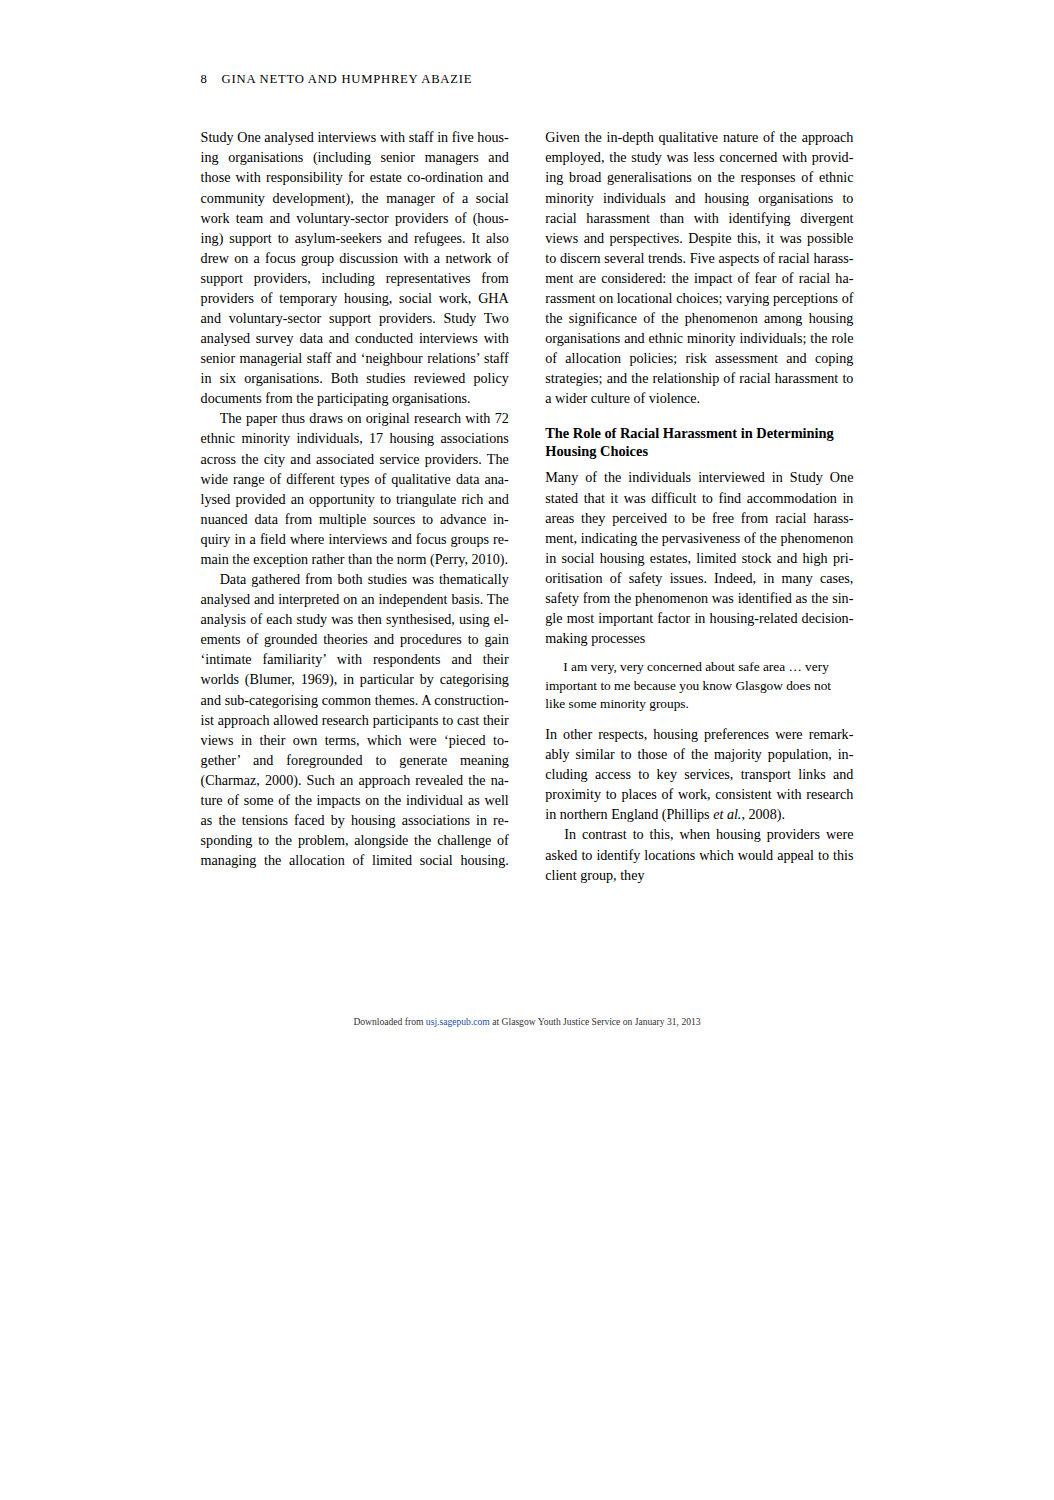8 GINA NETTO AND HUMPHREY ABAZIE
Study One analysed interviews with staff in five housing organisations (including senior managers and those with responsibility for estate co-ordination and community development), the manager of a social work team and voluntary-sector providers of (housing) support to asylum-seekers and refugees. It also drew on a focus group discussion with a network of support providers, including representatives from providers of temporary housing, social work, GHA and voluntary-sector support providers. Study Two analysed survey data and conducted interviews with senior managerial staff and ‘neighbour relations’ staff in six organisations. Both studies reviewed policy documents from the participating organisations.
The paper thus draws on original research with 72 ethnic minority individuals, 17 housing associations across the city and associated service providers. The wide range of different types of qualitative data analysed provided an opportunity to triangulate rich and nuanced data from multiple sources to advance inquiry in a field where interviews and focus groups remain the exception rather than the norm (Perry, 2010).
Data gathered from both studies was thematically analysed and interpreted on an independent basis. The analysis of each study was then synthesised, using elements of grounded theories and procedures to gain ‘intimate familiarity’ with respondents and their worlds (Blumer, 1969), in particular by categorising and sub-categorising common themes. A constructionist approach allowed research participants to cast their views in their own terms, which were ‘pieced together’ and foregrounded to generate meaning (Charmaz, 2000). Such an approach revealed the nature of some of the impacts on the individual as well as the tensions faced by housing associations in responding to the problem, alongside the challenge of managing the allocation of limited social housing. Given the in-depth qualitative nature of the approach employed, the study was less concerned with providing broad generalisations on the responses of ethnic minority individuals and housing organisations to racial harassment than with identifying divergent views and perspectives. Despite this, it was possible to discern several trends. Five aspects of racial harassment are considered: the impact of fear of racial harassment on locational choices; varying perceptions of the significance of the phenomenon among housing organisations and ethnic minority individuals; the role of allocation policies; risk assessment and coping strategies; and the relationship of racial harassment to a wider culture of violence.
The Role of Racial Harassment in Determining Housing Choices
Many of the individuals interviewed in Study One stated that it was difficult to find accommodation in areas they perceived to be free from racial harassment, indicating the pervasiveness of the phenomenon in social housing estates, limited stock and high prioritisation of safety issues. Indeed, in many cases, safety from the phenomenon was identified as the single most important factor in housing-related decision-making processes
I am very, very concerned about safe area … very important to me because you know Glasgow does not like some minority groups.
In other respects, housing preferences were remarkably similar to those of the majority population, including access to key services, transport links and proximity to places of work, consistent with research in northern England (Phillips et al., 2008).
In contrast to this, when housing providers were asked to identify locations which would appeal to this client group, they
Downloaded from usj.sagepub.com at Glasgow Youth Justice Service on January 31, 2013